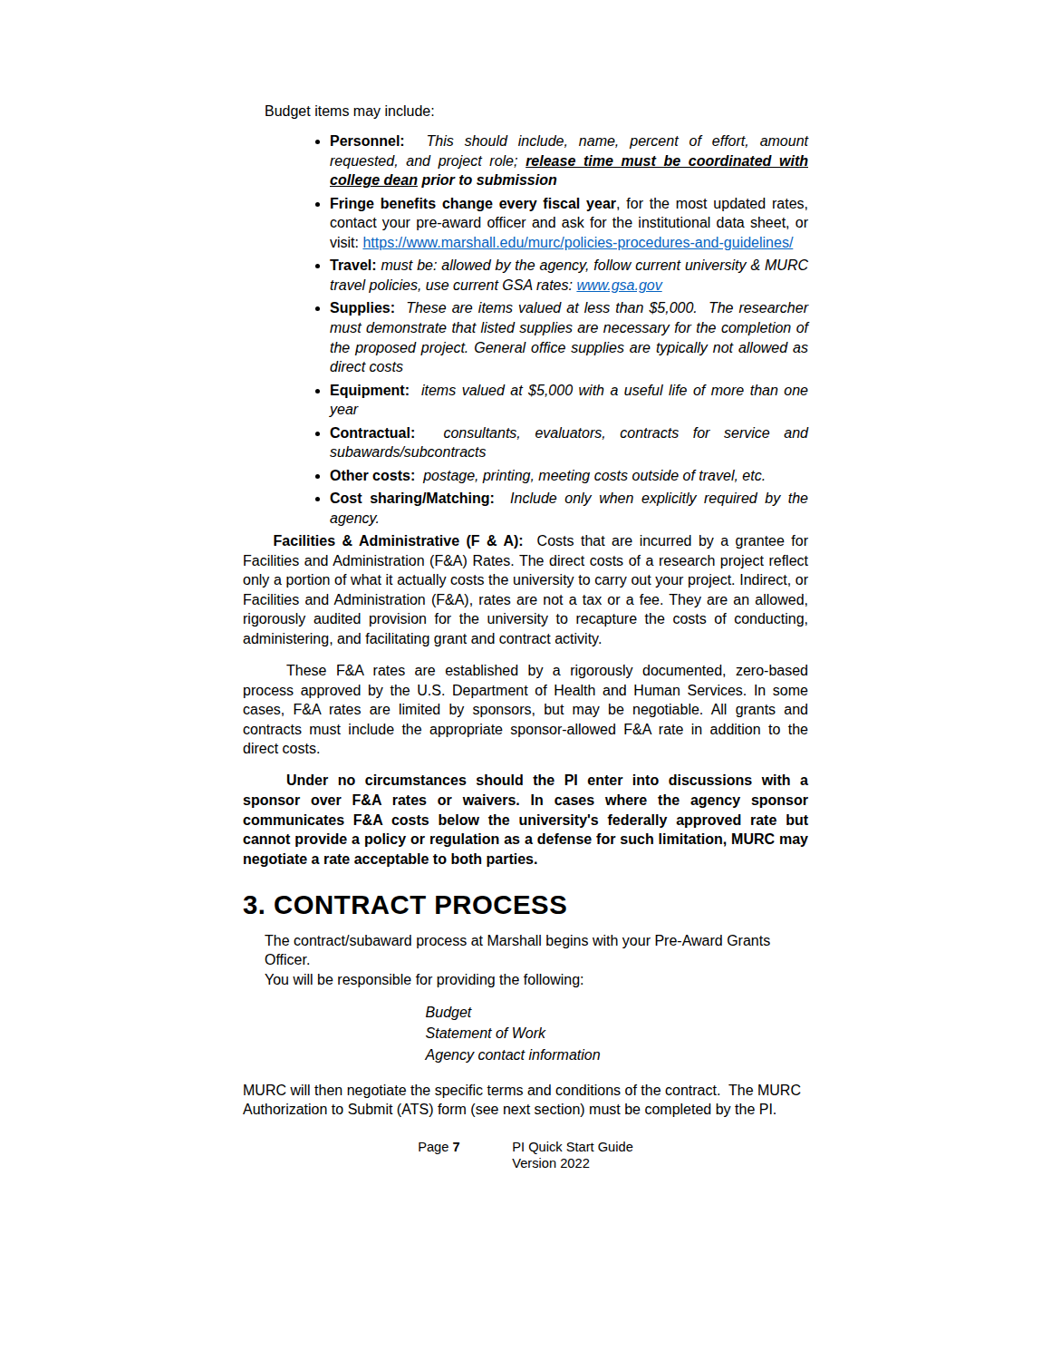Budget items may include:
Personnel: This should include, name, percent of effort, amount requested, and project role; release time must be coordinated with college dean prior to submission
Fringe benefits change every fiscal year, for the most updated rates, contact your pre-award officer and ask for the institutional data sheet, or visit: https://www.marshall.edu/murc/policies-procedures-and-guidelines/
Travel: must be: allowed by the agency, follow current university & MURC travel policies, use current GSA rates: www.gsa.gov
Supplies: These are items valued at less than $5,000. The researcher must demonstrate that listed supplies are necessary for the completion of the proposed project. General office supplies are typically not allowed as direct costs
Equipment: items valued at $5,000 with a useful life of more than one year
Contractual: consultants, evaluators, contracts for service and subawards/subcontracts
Other costs: postage, printing, meeting costs outside of travel, etc.
Cost sharing/Matching: Include only when explicitly required by the agency.
Facilities & Administrative (F & A): Costs that are incurred by a grantee for Facilities and Administration (F&A) Rates. The direct costs of a research project reflect only a portion of what it actually costs the university to carry out your project. Indirect, or Facilities and Administration (F&A), rates are not a tax or a fee. They are an allowed, rigorously audited provision for the university to recapture the costs of conducting, administering, and facilitating grant and contract activity.
These F&A rates are established by a rigorously documented, zero-based process approved by the U.S. Department of Health and Human Services. In some cases, F&A rates are limited by sponsors, but may be negotiable. All grants and contracts must include the appropriate sponsor-allowed F&A rate in addition to the direct costs.
Under no circumstances should the PI enter into discussions with a sponsor over F&A rates or waivers. In cases where the agency sponsor communicates F&A costs below the university's federally approved rate but cannot provide a policy or regulation as a defense for such limitation, MURC may negotiate a rate acceptable to both parties.
3. CONTRACT PROCESS
The contract/subaward process at Marshall begins with your Pre-Award Grants Officer.
You will be responsible for providing the following:
Budget
Statement of Work
Agency contact information
MURC will then negotiate the specific terms and conditions of the contract. The MURC Authorization to Submit (ATS) form (see next section) must be completed by the PI.
Page 7
PI Quick Start Guide
Version 2022